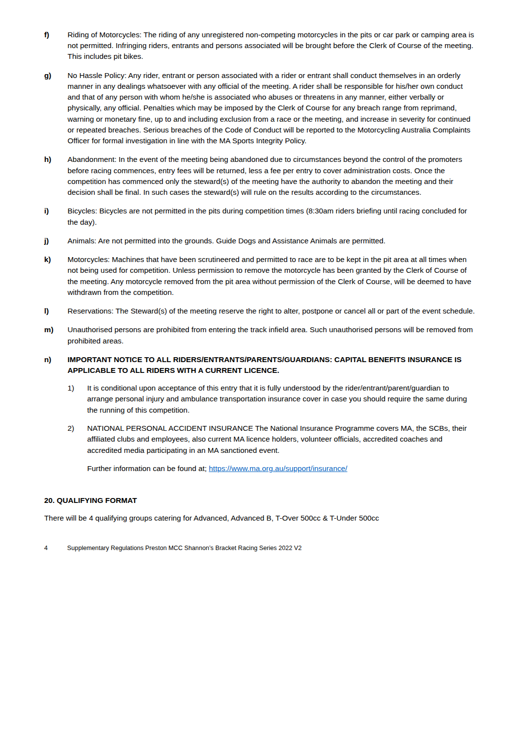f) Riding of Motorcycles: The riding of any unregistered non-competing motorcycles in the pits or car park or camping area is not permitted. Infringing riders, entrants and persons associated will be brought before the Clerk of Course of the meeting. This includes pit bikes.
g) No Hassle Policy: Any rider, entrant or person associated with a rider or entrant shall conduct themselves in an orderly manner in any dealings whatsoever with any official of the meeting. A rider shall be responsible for his/her own conduct and that of any person with whom he/she is associated who abuses or threatens in any manner, either verbally or physically, any official. Penalties which may be imposed by the Clerk of Course for any breach range from reprimand, warning or monetary fine, up to and including exclusion from a race or the meeting, and increase in severity for continued or repeated breaches. Serious breaches of the Code of Conduct will be reported to the Motorcycling Australia Complaints Officer for formal investigation in line with the MA Sports Integrity Policy.
h) Abandonment: In the event of the meeting being abandoned due to circumstances beyond the control of the promoters before racing commences, entry fees will be returned, less a fee per entry to cover administration costs. Once the competition has commenced only the steward(s) of the meeting have the authority to abandon the meeting and their decision shall be final. In such cases the steward(s) will rule on the results according to the circumstances.
i) Bicycles: Bicycles are not permitted in the pits during competition times (8:30am riders briefing until racing concluded for the day).
j) Animals: Are not permitted into the grounds. Guide Dogs and Assistance Animals are permitted.
k) Motorcycles: Machines that have been scrutineered and permitted to race are to be kept in the pit area at all times when not being used for competition. Unless permission to remove the motorcycle has been granted by the Clerk of Course of the meeting. Any motorcycle removed from the pit area without permission of the Clerk of Course, will be deemed to have withdrawn from the competition.
l) Reservations: The Steward(s) of the meeting reserve the right to alter, postpone or cancel all or part of the event schedule.
m) Unauthorised persons are prohibited from entering the track infield area. Such unauthorised persons will be removed from prohibited areas.
n) IMPORTANT NOTICE TO ALL RIDERS/ENTRANTS/PARENTS/GUARDIANS: CAPITAL BENEFITS INSURANCE IS APPLICABLE TO ALL RIDERS WITH A CURRENT LICENCE.
1) It is conditional upon acceptance of this entry that it is fully understood by the rider/entrant/parent/guardian to arrange personal injury and ambulance transportation insurance cover in case you should require the same during the running of this competition.
2) NATIONAL PERSONAL ACCIDENT INSURANCE The National Insurance Programme covers MA, the SCBs, their affiliated clubs and employees, also current MA licence holders, volunteer officials, accredited coaches and accredited media participating in an MA sanctioned event.
Further information can be found at; https://www.ma.org.au/support/insurance/
20. QUALIFYING FORMAT
There will be 4 qualifying groups catering for Advanced, Advanced B, T-Over 500cc & T-Under 500cc
4 Supplementary Regulations Preston MCC Shannon’s Bracket Racing Series 2022 V2